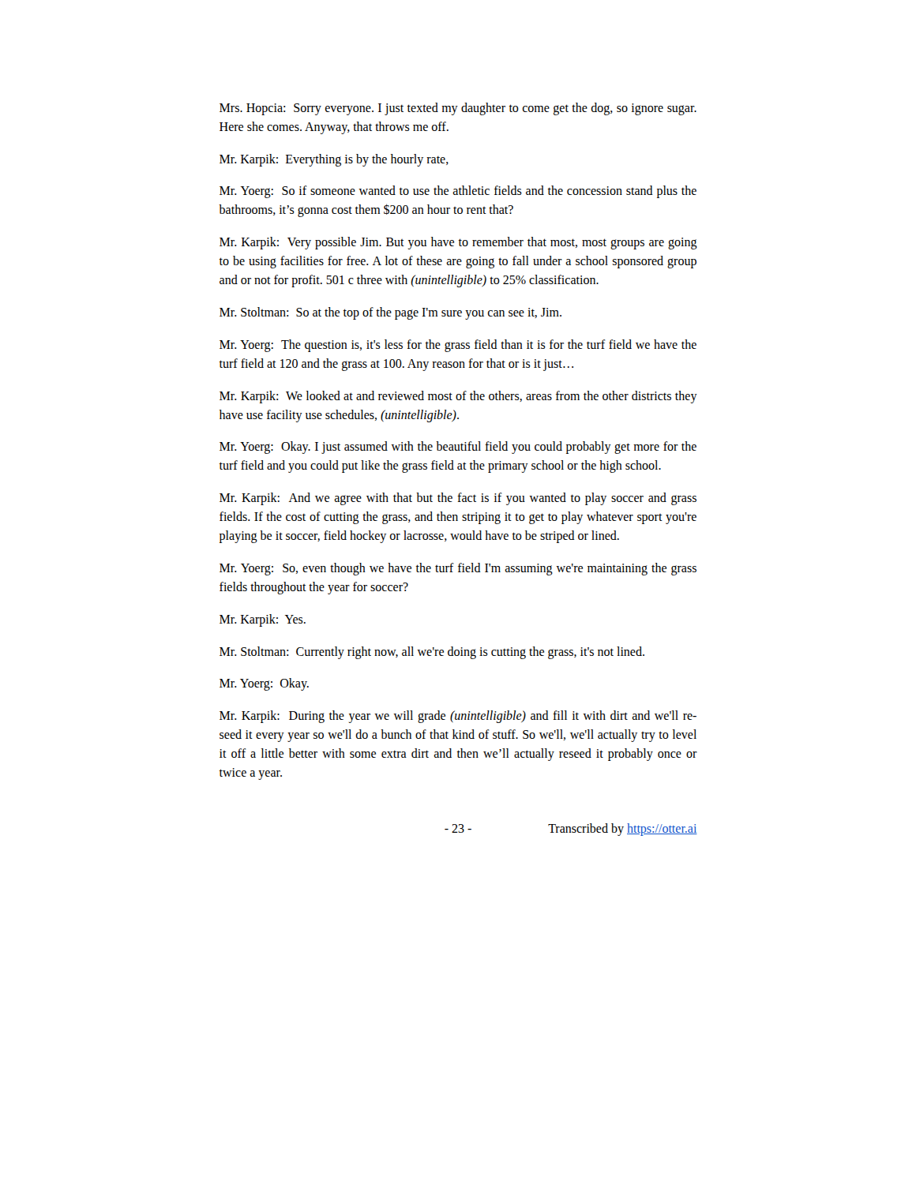Mrs. Hopcia: Sorry everyone. I just texted my daughter to come get the dog, so ignore sugar. Here she comes. Anyway, that throws me off.
Mr. Karpik: Everything is by the hourly rate,
Mr. Yoerg: So if someone wanted to use the athletic fields and the concession stand plus the bathrooms, it’s gonna cost them $200 an hour to rent that?
Mr. Karpik: Very possible Jim. But you have to remember that most, most groups are going to be using facilities for free. A lot of these are going to fall under a school sponsored group and or not for profit. 501 c three with (unintelligible) to 25% classification.
Mr. Stoltman: So at the top of the page I'm sure you can see it, Jim.
Mr. Yoerg: The question is, it's less for the grass field than it is for the turf field we have the turf field at 120 and the grass at 100. Any reason for that or is it just…
Mr. Karpik: We looked at and reviewed most of the others, areas from the other districts they have use facility use schedules, (unintelligible).
Mr. Yoerg: Okay. I just assumed with the beautiful field you could probably get more for the turf field and you could put like the grass field at the primary school or the high school.
Mr. Karpik: And we agree with that but the fact is if you wanted to play soccer and grass fields. If the cost of cutting the grass, and then striping it to get to play whatever sport you're playing be it soccer, field hockey or lacrosse, would have to be striped or lined.
Mr. Yoerg: So, even though we have the turf field I'm assuming we're maintaining the grass fields throughout the year for soccer?
Mr. Karpik: Yes.
Mr. Stoltman: Currently right now, all we're doing is cutting the grass, it's not lined.
Mr. Yoerg: Okay.
Mr. Karpik: During the year we will grade (unintelligible) and fill it with dirt and we'll re-seed it every year so we'll do a bunch of that kind of stuff. So we'll, we'll actually try to level it off a little better with some extra dirt and then we’ll actually reseed it probably once or twice a year.
- 23 - Transcribed by https://otter.ai